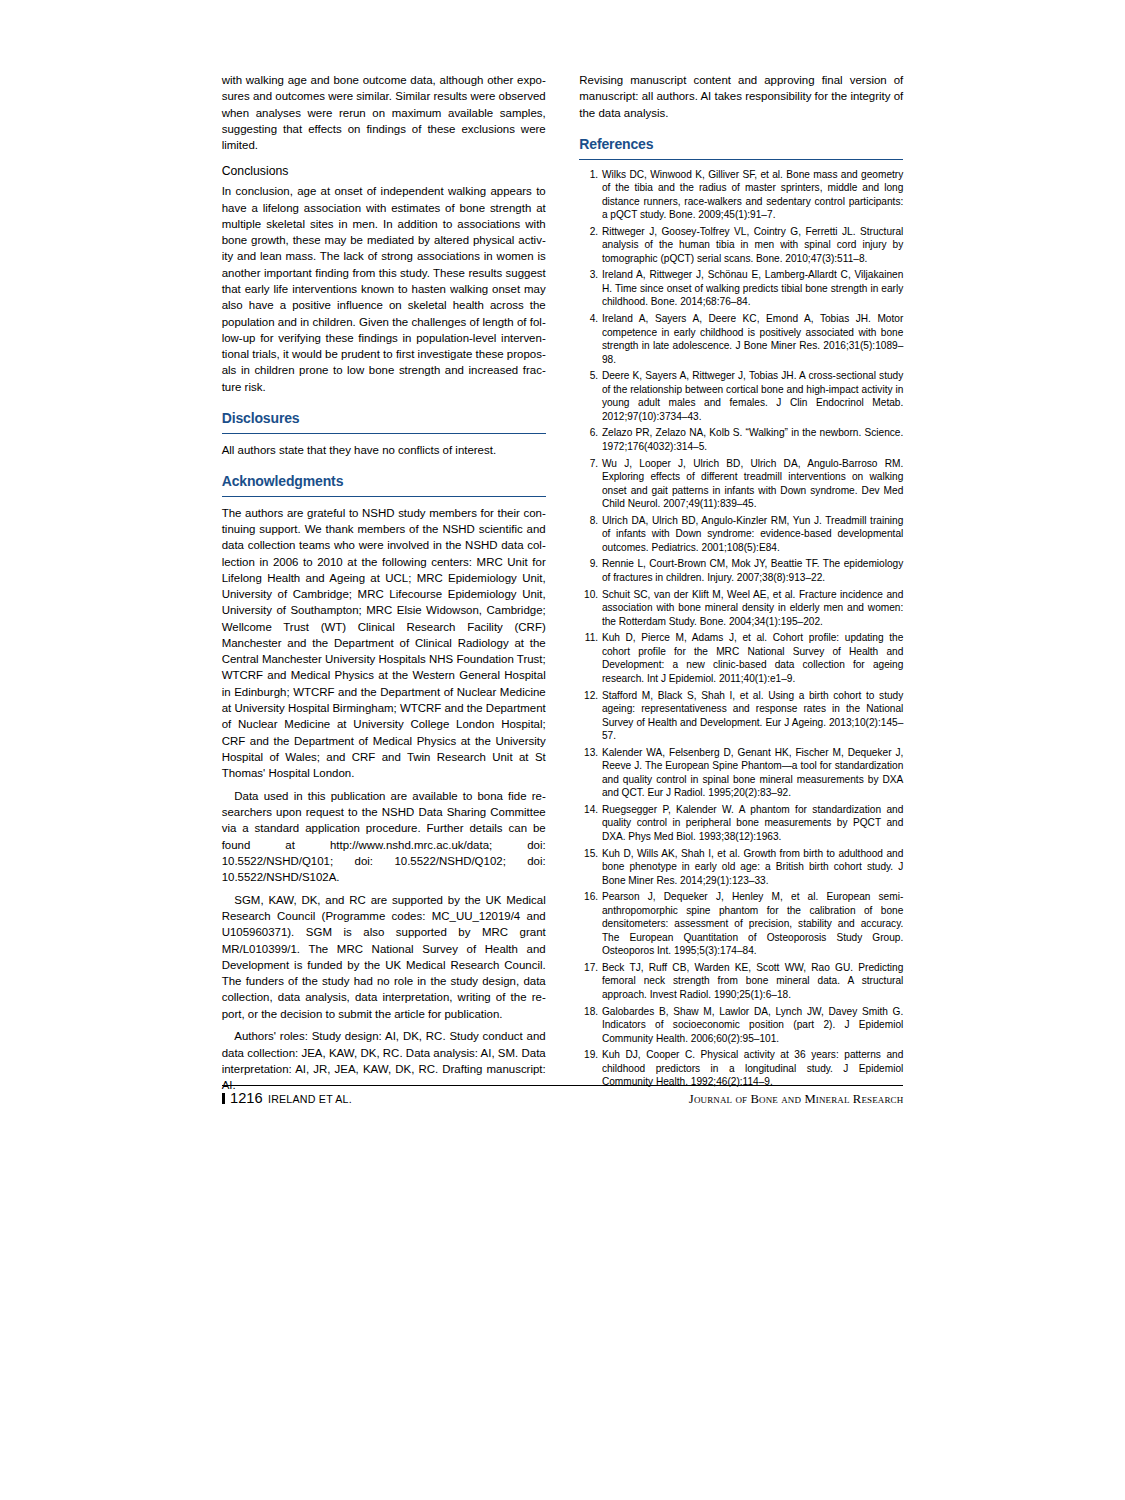with walking age and bone outcome data, although other exposures and outcomes were similar. Similar results were observed when analyses were rerun on maximum available samples, suggesting that effects on findings of these exclusions were limited.
Conclusions
In conclusion, age at onset of independent walking appears to have a lifelong association with estimates of bone strength at multiple skeletal sites in men. In addition to associations with bone growth, these may be mediated by altered physical activity and lean mass. The lack of strong associations in women is another important finding from this study. These results suggest that early life interventions known to hasten walking onset may also have a positive influence on skeletal health across the population and in children. Given the challenges of length of follow-up for verifying these findings in population-level interventional trials, it would be prudent to first investigate these proposals in children prone to low bone strength and increased fracture risk.
Disclosures
All authors state that they have no conflicts of interest.
Acknowledgments
The authors are grateful to NSHD study members for their continuing support. We thank members of the NSHD scientific and data collection teams who were involved in the NSHD data collection in 2006 to 2010 at the following centers: MRC Unit for Lifelong Health and Ageing at UCL; MRC Epidemiology Unit, University of Cambridge; MRC Lifecourse Epidemiology Unit, University of Southampton; MRC Elsie Widowson, Cambridge; Wellcome Trust (WT) Clinical Research Facility (CRF) Manchester and the Department of Clinical Radiology at the Central Manchester University Hospitals NHS Foundation Trust; WTCRF and Medical Physics at the Western General Hospital in Edinburgh; WTCRF and the Department of Nuclear Medicine at University Hospital Birmingham; WTCRF and the Department of Nuclear Medicine at University College London Hospital; CRF and the Department of Medical Physics at the University Hospital of Wales; and CRF and Twin Research Unit at St Thomas' Hospital London.
Data used in this publication are available to bona fide researchers upon request to the NSHD Data Sharing Committee via a standard application procedure. Further details can be found at http://www.nshd.mrc.ac.uk/data; doi: 10.5522/NSHD/Q101; doi: 10.5522/NSHD/Q102; doi: 10.5522/NSHD/S102A.
SGM, KAW, DK, and RC are supported by the UK Medical Research Council (Programme codes: MC_UU_12019/4 and U105960371). SGM is also supported by MRC grant MR/L010399/1. The MRC National Survey of Health and Development is funded by the UK Medical Research Council. The funders of the study had no role in the study design, data collection, data analysis, data interpretation, writing of the report, or the decision to submit the article for publication.
Authors' roles: Study design: AI, DK, RC. Study conduct and data collection: JEA, KAW, DK, RC. Data analysis: AI, SM. Data interpretation: AI, JR, JEA, KAW, DK, RC. Drafting manuscript: AI.
Revising manuscript content and approving final version of manuscript: all authors. AI takes responsibility for the integrity of the data analysis.
References
Wilks DC, Winwood K, Gilliver SF, et al. Bone mass and geometry of the tibia and the radius of master sprinters, middle and long distance runners, race-walkers and sedentary control participants: a pQCT study. Bone. 2009;45(1):91–7.
Rittweger J, Goosey-Tolfrey VL, Cointry G, Ferretti JL. Structural analysis of the human tibia in men with spinal cord injury by tomographic (pQCT) serial scans. Bone. 2010;47(3):511–8.
Ireland A, Rittweger J, Schönau E, Lamberg-Allardt C, Viljakainen H. Time since onset of walking predicts tibial bone strength in early childhood. Bone. 2014;68:76–84.
Ireland A, Sayers A, Deere KC, Emond A, Tobias JH. Motor competence in early childhood is positively associated with bone strength in late adolescence. J Bone Miner Res. 2016;31(5):1089–98.
Deere K, Sayers A, Rittweger J, Tobias JH. A cross-sectional study of the relationship between cortical bone and high-impact activity in young adult males and females. J Clin Endocrinol Metab. 2012;97(10):3734–43.
Zelazo PR, Zelazo NA, Kolb S. “Walking” in the newborn. Science. 1972;176(4032):314–5.
Wu J, Looper J, Ulrich BD, Ulrich DA, Angulo-Barroso RM. Exploring effects of different treadmill interventions on walking onset and gait patterns in infants with Down syndrome. Dev Med Child Neurol. 2007;49(11):839–45.
Ulrich DA, Ulrich BD, Angulo-Kinzler RM, Yun J. Treadmill training of infants with Down syndrome: evidence-based developmental outcomes. Pediatrics. 2001;108(5):E84.
Rennie L, Court-Brown CM, Mok JY, Beattie TF. The epidemiology of fractures in children. Injury. 2007;38(8):913–22.
Schuit SC, van der Klift M, Weel AE, et al. Fracture incidence and association with bone mineral density in elderly men and women: the Rotterdam Study. Bone. 2004;34(1):195–202.
Kuh D, Pierce M, Adams J, et al. Cohort profile: updating the cohort profile for the MRC National Survey of Health and Development: a new clinic-based data collection for ageing research. Int J Epidemiol. 2011;40(1):e1–9.
Stafford M, Black S, Shah I, et al. Using a birth cohort to study ageing: representativeness and response rates in the National Survey of Health and Development. Eur J Ageing. 2013;10(2):145–57.
Kalender WA, Felsenberg D, Genant HK, Fischer M, Dequeker J, Reeve J. The European Spine Phantom—a tool for standardization and quality control in spinal bone mineral measurements by DXA and QCT. Eur J Radiol. 1995;20(2):83–92.
Ruegsegger P, Kalender W. A phantom for standardization and quality control in peripheral bone measurements by PQCT and DXA. Phys Med Biol. 1993;38(12):1963.
Kuh D, Wills AK, Shah I, et al. Growth from birth to adulthood and bone phenotype in early old age: a British birth cohort study. J Bone Miner Res. 2014;29(1):123–33.
Pearson J, Dequeker J, Henley M, et al. European semi-anthropomorphic spine phantom for the calibration of bone densitometers: assessment of precision, stability and accuracy. The European Quantitation of Osteoporosis Study Group. Osteoporos Int. 1995;5(3):174–84.
Beck TJ, Ruff CB, Warden KE, Scott WW, Rao GU. Predicting femoral neck strength from bone mineral data. A structural approach. Invest Radiol. 1990;25(1):6–18.
Galobardes B, Shaw M, Lawlor DA, Lynch JW, Davey Smith G. Indicators of socioeconomic position (part 2). J Epidemiol Community Health. 2006;60(2):95–101.
Kuh DJ, Cooper C. Physical activity at 36 years: patterns and childhood predictors in a longitudinal study. J Epidemiol Community Health. 1992;46(2):114–9.
1216 IRELAND ET AL.
Journal of Bone and Mineral Research